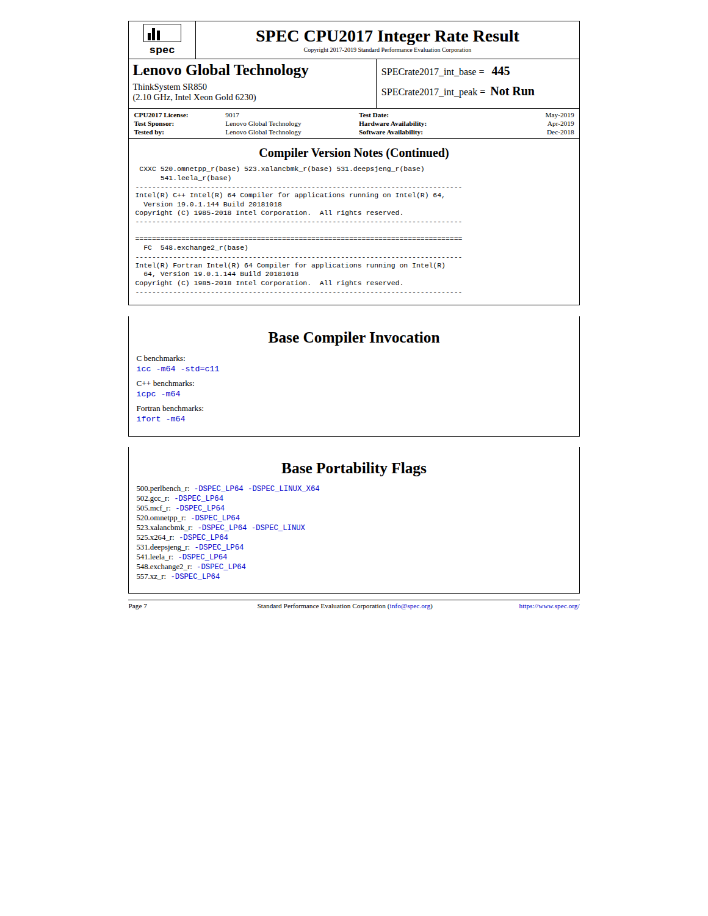spec
SPEC CPU2017 Integer Rate Result
Copyright 2017-2019 Standard Performance Evaluation Corporation
Lenovo Global Technology
ThinkSystem SR850
(2.10 GHz, Intel Xeon Gold 6230)
SPECrate2017_int_base = 445
SPECrate2017_int_peak = Not Run
| CPU2017 License: | 9017 |
| Test Sponsor: | Lenovo Global Technology |
| Tested by: | Lenovo Global Technology |
| Test Date: | May-2019 |
| Hardware Availability: | Apr-2019 |
| Software Availability: | Dec-2018 |
Compiler Version Notes (Continued)
 CXXC 520.omnetpp_r(base) 523.xalancbmk_r(base) 531.deepsjeng_r(base)
      541.leela_r(base)
------------------------------------------------------------------------------
Intel(R) C++ Intel(R) 64 Compiler for applications running on Intel(R) 64,
  Version 19.0.1.144 Build 20181018
Copyright (C) 1985-2018 Intel Corporation.  All rights reserved.
------------------------------------------------------------------------------

==============================================================================
  FC  548.exchange2_r(base)
------------------------------------------------------------------------------
Intel(R) Fortran Intel(R) 64 Compiler for applications running on Intel(R)
  64, Version 19.0.1.144 Build 20181018
Copyright (C) 1985-2018 Intel Corporation.  All rights reserved.
------------------------------------------------------------------------------
Base Compiler Invocation
C benchmarks:
icc -m64 -std=c11
C++ benchmarks:
icpc -m64
Fortran benchmarks:
ifort -m64
Base Portability Flags
500.perlbench_r: -DSPEC_LP64 -DSPEC_LINUX_X64
502.gcc_r: -DSPEC_LP64
505.mcf_r: -DSPEC_LP64
520.omnetpp_r: -DSPEC_LP64
523.xalancbmk_r: -DSPEC_LP64 -DSPEC_LINUX
525.x264_r: -DSPEC_LP64
531.deepsjeng_r: -DSPEC_LP64
541.leela_r: -DSPEC_LP64
548.exchange2_r: -DSPEC_LP64
557.xz_r: -DSPEC_LP64
Page 7
Standard Performance Evaluation Corporation (info@spec.org)
https://www.spec.org/